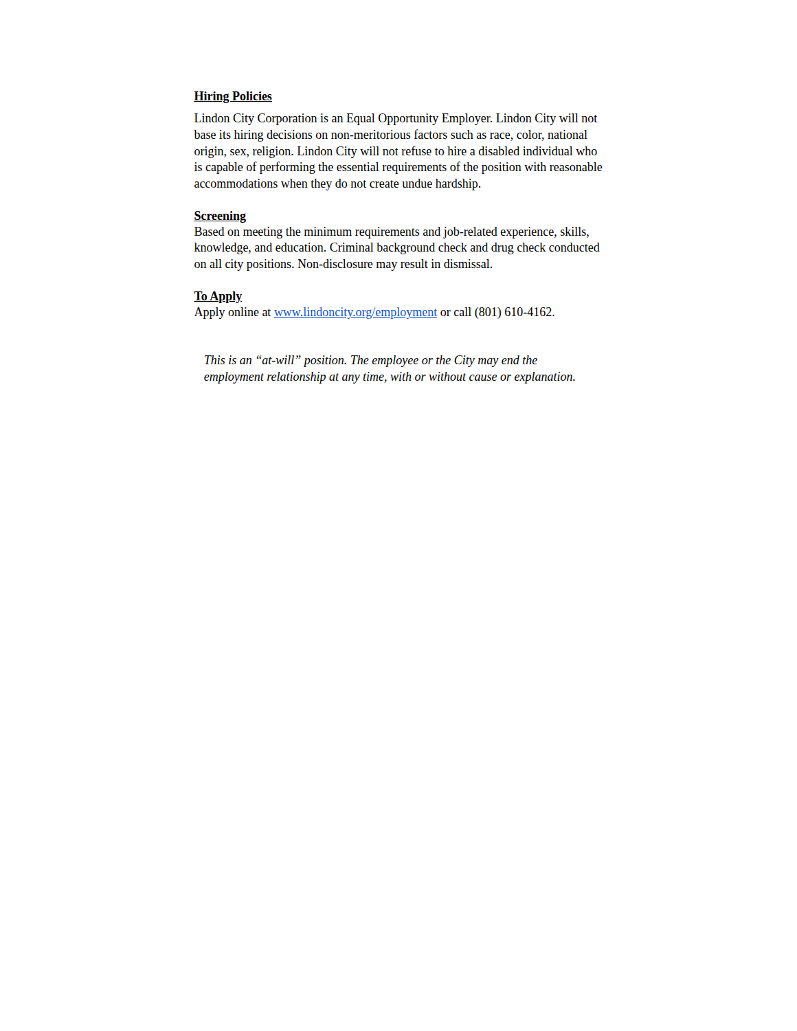Hiring Policies
Lindon City Corporation is an Equal Opportunity Employer. Lindon City will not base its hiring decisions on non-meritorious factors such as race, color, national origin, sex, religion. Lindon City will not refuse to hire a disabled individual who is capable of performing the essential requirements of the position with reasonable accommodations when they do not create undue hardship.
Screening
Based on meeting the minimum requirements and job-related experience, skills, knowledge, and education. Criminal background check and drug check conducted on all city positions. Non-disclosure may result in dismissal.
To Apply
Apply online at www.lindoncity.org/employment or call (801) 610-4162.
This is an “at-will” position. The employee or the City may end the employment relationship at any time, with or without cause or explanation.